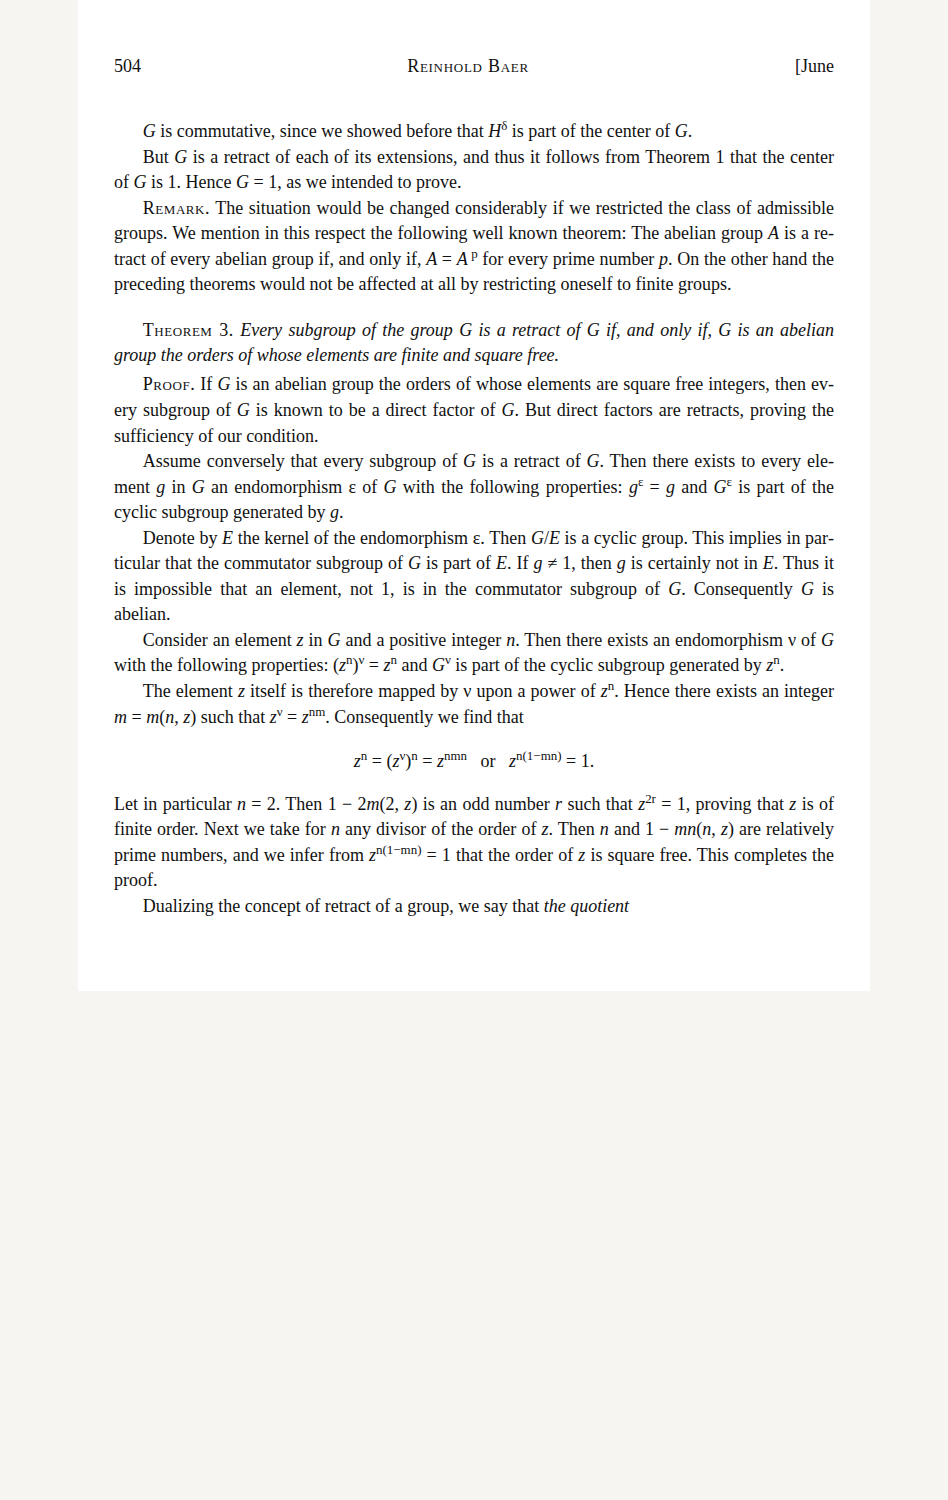504 Reinhold Baer [June
G is commutative, since we showed before that Hδ is part of the center of G.
But G is a retract of each of its extensions, and thus it follows from Theorem 1 that the center of G is 1. Hence G = 1, as we intended to prove.
Remark. The situation would be changed considerably if we restricted the class of admissible groups. We mention in this respect the following well known theorem: The abelian group A is a retract of every abelian group if, and only if, A = A p for every prime number p. On the other hand the preceding theorems would not be affected at all by restricting oneself to finite groups.
Theorem 3. Every subgroup of the group G is a retract of G if, and only if, G is an abelian group the orders of whose elements are finite and square free.
Proof. If G is an abelian group the orders of whose elements are square free integers, then every subgroup of G is known to be a direct factor of G. But direct factors are retracts, proving the sufficiency of our condition.
Assume conversely that every subgroup of G is a retract of G. Then there exists to every element g in G an endomorphism ε of G with the following properties: gε = g and Gε is part of the cyclic subgroup generated by g.
Denote by E the kernel of the endomorphism ε. Then G/E is a cyclic group. This implies in particular that the commutator subgroup of G is part of E. If g ≠ 1, then g is certainly not in E. Thus it is impossible that an element, not 1, is in the commutator subgroup of G. Consequently G is abelian.
Consider an element z in G and a positive integer n. Then there exists an endomorphism ν of G with the following properties: (zn)ν = zn and Gν is part of the cyclic subgroup generated by zn.
The element z itself is therefore mapped by ν upon a power of zn. Hence there exists an integer m = m(n, z) such that zν = znm. Consequently we find that
zn = (zν)n = znmn or zn(1−mn) = 1.
Let in particular n = 2. Then 1 − 2m(2, z) is an odd number r such that z2r = 1, proving that z is of finite order. Next we take for n any divisor of the order of z. Then n and 1 − mn(n, z) are relatively prime numbers, and we infer from zn(1−mn) = 1 that the order of z is square free. This completes the proof.
Dualizing the concept of retract of a group, we say that the quotient